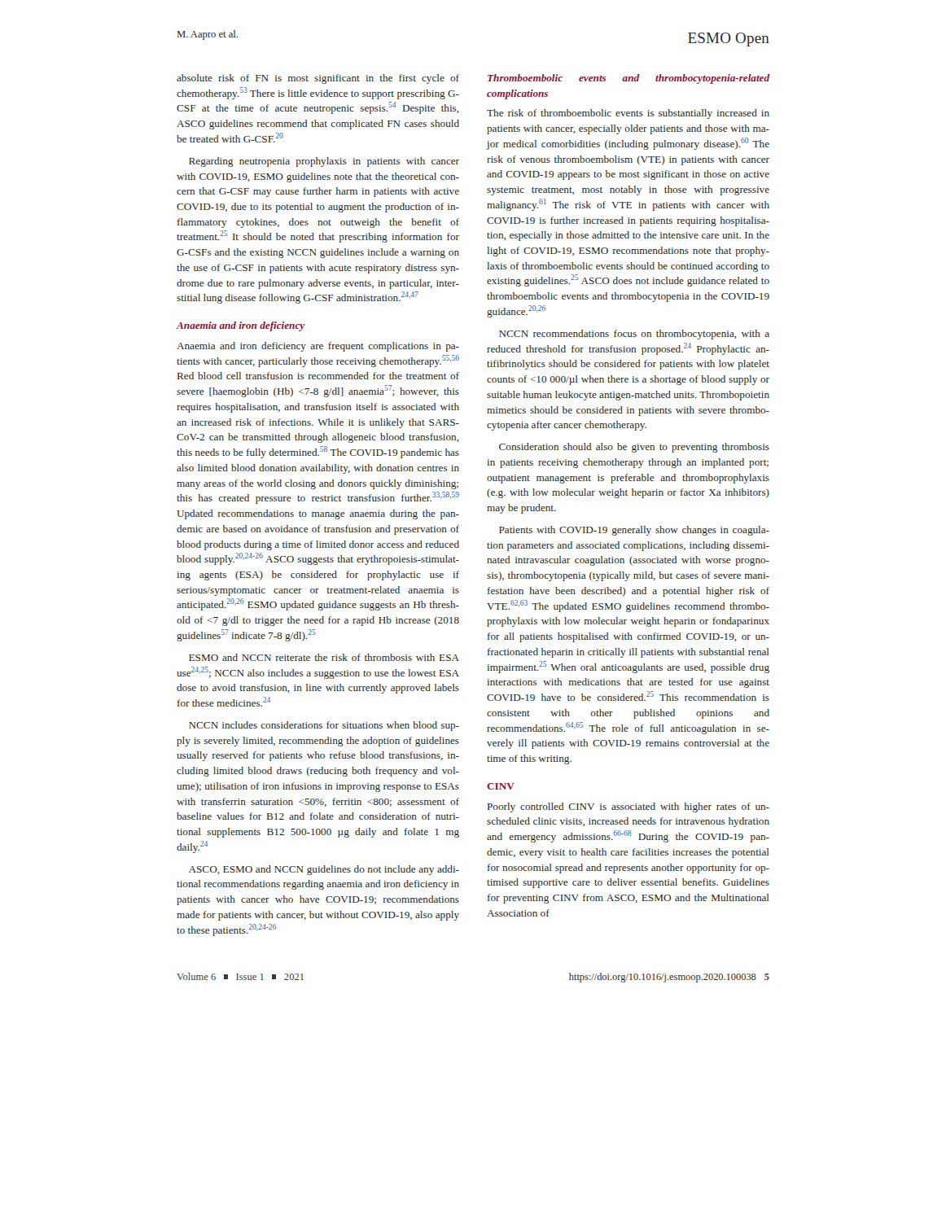M. Aapro et al.
ESMO Open
absolute risk of FN is most significant in the first cycle of chemotherapy.53 There is little evidence to support prescribing G-CSF at the time of acute neutropenic sepsis.54 Despite this, ASCO guidelines recommend that complicated FN cases should be treated with G-CSF.20
Regarding neutropenia prophylaxis in patients with cancer with COVID-19, ESMO guidelines note that the theoretical concern that G-CSF may cause further harm in patients with active COVID-19, due to its potential to augment the production of inflammatory cytokines, does not outweigh the benefit of treatment.25 It should be noted that prescribing information for G-CSFs and the existing NCCN guidelines include a warning on the use of G-CSF in patients with acute respiratory distress syndrome due to rare pulmonary adverse events, in particular, interstitial lung disease following G-CSF administration.24,47
Anaemia and iron deficiency
Anaemia and iron deficiency are frequent complications in patients with cancer, particularly those receiving chemotherapy.55,56 Red blood cell transfusion is recommended for the treatment of severe [haemoglobin (Hb) <7-8 g/dl] anaemia57; however, this requires hospitalisation, and transfusion itself is associated with an increased risk of infections. While it is unlikely that SARS-CoV-2 can be transmitted through allogeneic blood transfusion, this needs to be fully determined.58 The COVID-19 pandemic has also limited blood donation availability, with donation centres in many areas of the world closing and donors quickly diminishing; this has created pressure to restrict transfusion further.33,58,59 Updated recommendations to manage anaemia during the pandemic are based on avoidance of transfusion and preservation of blood products during a time of limited donor access and reduced blood supply.20,24-26 ASCO suggests that erythropoiesis-stimulating agents (ESA) be considered for prophylactic use if serious/symptomatic cancer or treatment-related anaemia is anticipated.20,26 ESMO updated guidance suggests an Hb threshold of <7 g/dl to trigger the need for a rapid Hb increase (2018 guidelines57 indicate 7-8 g/dl).25
ESMO and NCCN reiterate the risk of thrombosis with ESA use24,25; NCCN also includes a suggestion to use the lowest ESA dose to avoid transfusion, in line with currently approved labels for these medicines.24
NCCN includes considerations for situations when blood supply is severely limited, recommending the adoption of guidelines usually reserved for patients who refuse blood transfusions, including limited blood draws (reducing both frequency and volume); utilisation of iron infusions in improving response to ESAs with transferrin saturation <50%, ferritin <800; assessment of baseline values for B12 and folate and consideration of nutritional supplements B12 500-1000 µg daily and folate 1 mg daily.24
ASCO, ESMO and NCCN guidelines do not include any additional recommendations regarding anaemia and iron deficiency in patients with cancer who have COVID-19; recommendations made for patients with cancer, but without COVID-19, also apply to these patients.20,24-26
Thromboembolic events and thrombocytopenia-related complications
The risk of thromboembolic events is substantially increased in patients with cancer, especially older patients and those with major medical comorbidities (including pulmonary disease).60 The risk of venous thromboembolism (VTE) in patients with cancer and COVID-19 appears to be most significant in those on active systemic treatment, most notably in those with progressive malignancy.61 The risk of VTE in patients with cancer with COVID-19 is further increased in patients requiring hospitalisation, especially in those admitted to the intensive care unit. In the light of COVID-19, ESMO recommendations note that prophylaxis of thromboembolic events should be continued according to existing guidelines.25 ASCO does not include guidance related to thromboembolic events and thrombocytopenia in the COVID-19 guidance.20,26
NCCN recommendations focus on thrombocytopenia, with a reduced threshold for transfusion proposed.24 Prophylactic antifibrinolytics should be considered for patients with low platelet counts of <10 000/µl when there is a shortage of blood supply or suitable human leukocyte antigen-matched units. Thrombopoietin mimetics should be considered in patients with severe thrombocytopenia after cancer chemotherapy.
Consideration should also be given to preventing thrombosis in patients receiving chemotherapy through an implanted port; outpatient management is preferable and thromboprophylaxis (e.g. with low molecular weight heparin or factor Xa inhibitors) may be prudent.
Patients with COVID-19 generally show changes in coagulation parameters and associated complications, including disseminated intravascular coagulation (associated with worse prognosis), thrombocytopenia (typically mild, but cases of severe manifestation have been described) and a potential higher risk of VTE.62,63 The updated ESMO guidelines recommend thromboprophylaxis with low molecular weight heparin or fondaparinux for all patients hospitalised with confirmed COVID-19, or unfractionated heparin in critically ill patients with substantial renal impairment.25 When oral anticoagulants are used, possible drug interactions with medications that are tested for use against COVID-19 have to be considered.25 This recommendation is consistent with other published opinions and recommendations.64,65 The role of full anticoagulation in severely ill patients with COVID-19 remains controversial at the time of this writing.
CINV
Poorly controlled CINV is associated with higher rates of unscheduled clinic visits, increased needs for intravenous hydration and emergency admissions.66-68 During the COVID-19 pandemic, every visit to health care facilities increases the potential for nosocomial spread and represents another opportunity for optimised supportive care to deliver essential benefits. Guidelines for preventing CINV from ASCO, ESMO and the Multinational Association of
Volume 6 Issue 1 2021
https://doi.org/10.1016/j.esmoop.2020.1000385